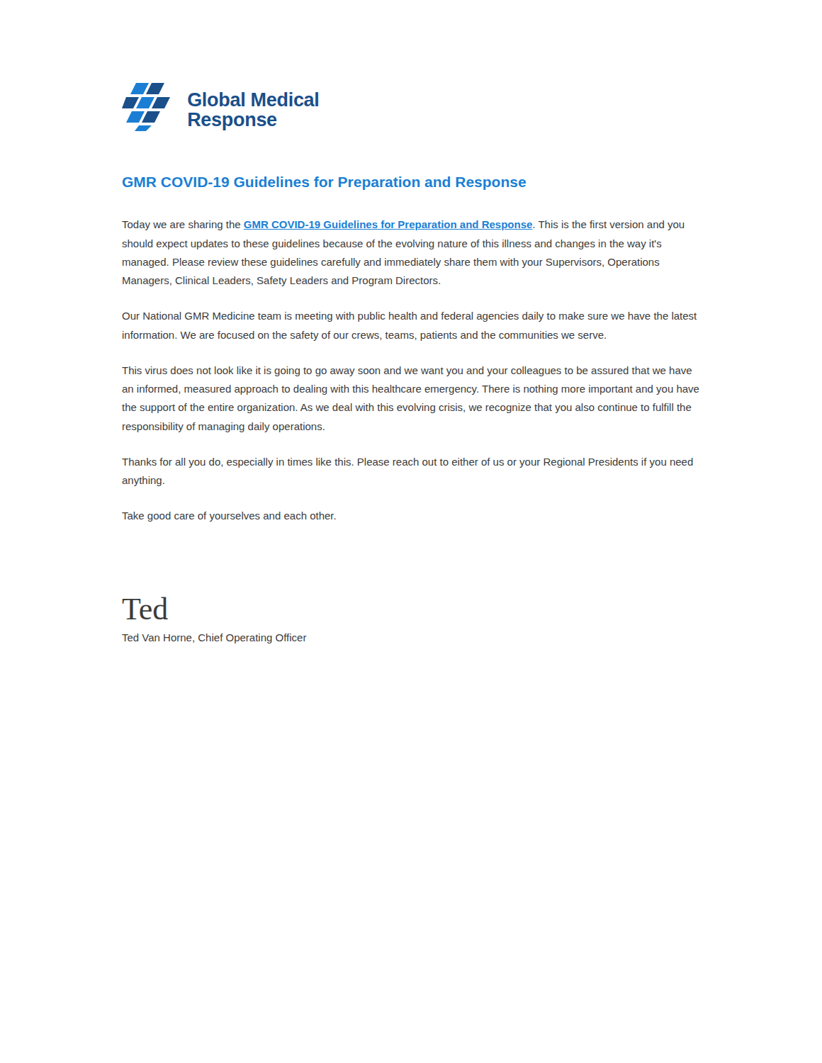Global Medical
Response
GMR COVID-19 Guidelines for Preparation and Response
Today we are sharing the GMR COVID-19 Guidelines for Preparation and Response. This is the first version and you should expect updates to these guidelines because of the evolving nature of this illness and changes in the way it's managed. Please review these guidelines carefully and immediately share them with your Supervisors, Operations Managers, Clinical Leaders, Safety Leaders and Program Directors.
Our National GMR Medicine team is meeting with public health and federal agencies daily to make sure we have the latest information. We are focused on the safety of our crews, teams, patients and the communities we serve.
This virus does not look like it is going to go away soon and we want you and your colleagues to be assured that we have an informed, measured approach to dealing with this healthcare emergency. There is nothing more important and you have the support of the entire organization. As we deal with this evolving crisis, we recognize that you also continue to fulfill the responsibility of managing daily operations.
Thanks for all you do, especially in times like this. Please reach out to either of us or your Regional Presidents if you need anything.
Take good care of yourselves and each other.
Ted
Ted Van Horne, Chief Operating Officer